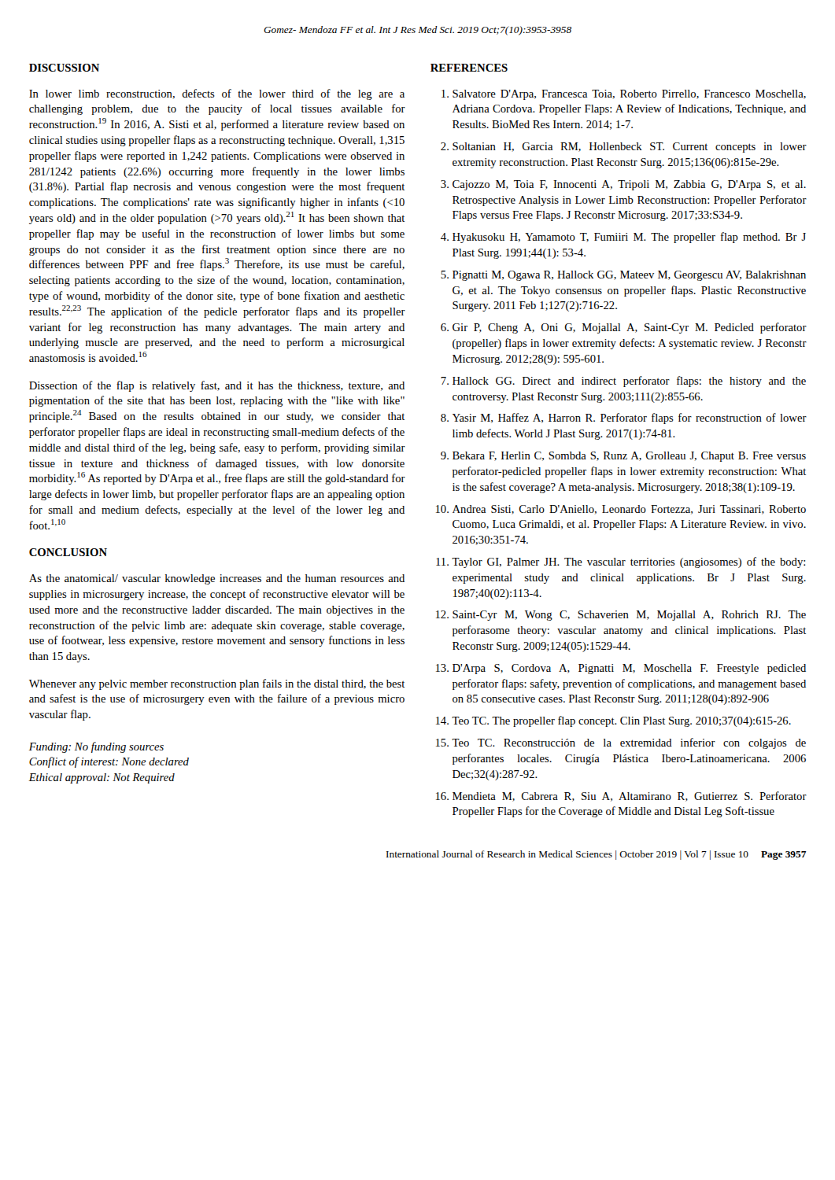Gomez- Mendoza FF et al. Int J Res Med Sci. 2019 Oct;7(10):3953-3958
DISCUSSION
In lower limb reconstruction, defects of the lower third of the leg are a challenging problem, due to the paucity of local tissues available for reconstruction.19 In 2016, A. Sisti et al, performed a literature review based on clinical studies using propeller flaps as a reconstructing technique. Overall, 1,315 propeller flaps were reported in 1,242 patients. Complications were observed in 281/1242 patients (22.6%) occurring more frequently in the lower limbs (31.8%). Partial flap necrosis and venous congestion were the most frequent complications. The complications' rate was significantly higher in infants (<10 years old) and in the older population (>70 years old).21 It has been shown that propeller flap may be useful in the reconstruction of lower limbs but some groups do not consider it as the first treatment option since there are no differences between PPF and free flaps.3 Therefore, its use must be careful, selecting patients according to the size of the wound, location, contamination, type of wound, morbidity of the donor site, type of bone fixation and aesthetic results.22,23 The application of the pedicle perforator flaps and its propeller variant for leg reconstruction has many advantages. The main artery and underlying muscle are preserved, and the need to perform a microsurgical anastomosis is avoided.16
Dissection of the flap is relatively fast, and it has the thickness, texture, and pigmentation of the site that has been lost, replacing with the "like with like" principle.24 Based on the results obtained in our study, we consider that perforator propeller flaps are ideal in reconstructing small-medium defects of the middle and distal third of the leg, being safe, easy to perform, providing similar tissue in texture and thickness of damaged tissues, with low donorsite morbidity.16 As reported by D'Arpa et al., free flaps are still the gold-standard for large defects in lower limb, but propeller perforator flaps are an appealing option for small and medium defects, especially at the level of the lower leg and foot.1,10
CONCLUSION
As the anatomical/ vascular knowledge increases and the human resources and supplies in microsurgery increase, the concept of reconstructive elevator will be used more and the reconstructive ladder discarded. The main objectives in the reconstruction of the pelvic limb are: adequate skin coverage, stable coverage, use of footwear, less expensive, restore movement and sensory functions in less than 15 days.
Whenever any pelvic member reconstruction plan fails in the distal third, the best and safest is the use of microsurgery even with the failure of a previous micro vascular flap.
Funding: No funding sources
Conflict of interest: None declared
Ethical approval: Not Required
REFERENCES
Salvatore D'Arpa, Francesca Toia, Roberto Pirrello, Francesco Moschella, Adriana Cordova. Propeller Flaps: A Review of Indications, Technique, and Results. BioMed Res Intern. 2014; 1-7.
Soltanian H, Garcia RM, Hollenbeck ST. Current concepts in lower extremity reconstruction. Plast Reconstr Surg. 2015;136(06):815e-29e.
Cajozzo M, Toia F, Innocenti A, Tripoli M, Zabbia G, D'Arpa S, et al. Retrospective Analysis in Lower Limb Reconstruction: Propeller Perforator Flaps versus Free Flaps. J Reconstr Microsurg. 2017;33:S34-9.
Hyakusoku H, Yamamoto T, Fumiiri M. The propeller flap method. Br J Plast Surg. 1991;44(1): 53-4.
Pignatti M, Ogawa R, Hallock GG, Mateev M, Georgescu AV, Balakrishnan G, et al. The Tokyo consensus on propeller flaps. Plastic Reconstructive Surgery. 2011 Feb 1;127(2):716-22.
Gir P, Cheng A, Oni G, Mojallal A, Saint-Cyr M. Pedicled perforator (propeller) flaps in lower extremity defects: A systematic review. J Reconstr Microsurg. 2012;28(9): 595-601.
Hallock GG. Direct and indirect perforator flaps: the history and the controversy. Plast Reconstr Surg. 2003;111(2):855-66.
Yasir M, Haffez A, Harron R. Perforator flaps for reconstruction of lower limb defects. World J Plast Surg. 2017(1):74-81.
Bekara F, Herlin C, Sombda S, Runz A, Grolleau J, Chaput B. Free versus perforator-pedicled propeller flaps in lower extremity reconstruction: What is the safest coverage? A meta-analysis. Microsurgery. 2018;38(1):109-19.
Andrea Sisti, Carlo D'Aniello, Leonardo Fortezza, Juri Tassinari, Roberto Cuomo, Luca Grimaldi, et al. Propeller Flaps: A Literature Review. in vivo. 2016;30:351-74.
Taylor GI, Palmer JH. The vascular territories (angiosomes) of the body: experimental study and clinical applications. Br J Plast Surg. 1987;40(02):113-4.
Saint-Cyr M, Wong C, Schaverien M, Mojallal A, Rohrich RJ. The perforasome theory: vascular anatomy and clinical implications. Plast Reconstr Surg. 2009;124(05):1529-44.
D'Arpa S, Cordova A, Pignatti M, Moschella F. Freestyle pedicled perforator flaps: safety, prevention of complications, and management based on 85 consecutive cases. Plast Reconstr Surg. 2011;128(04):892-906
Teo TC. The propeller flap concept. Clin Plast Surg. 2010;37(04):615-26.
Teo TC. Reconstrucción de la extremidad inferior con colgajos de perforantes locales. Cirugía Plástica Ibero-Latinoamericana. 2006 Dec;32(4):287-92.
Mendieta M, Cabrera R, Siu A, Altamirano R, Gutierrez S. Perforator Propeller Flaps for the Coverage of Middle and Distal Leg Soft-tissue
International Journal of Research in Medical Sciences | October 2019 | Vol 7 | Issue 10Page 3957